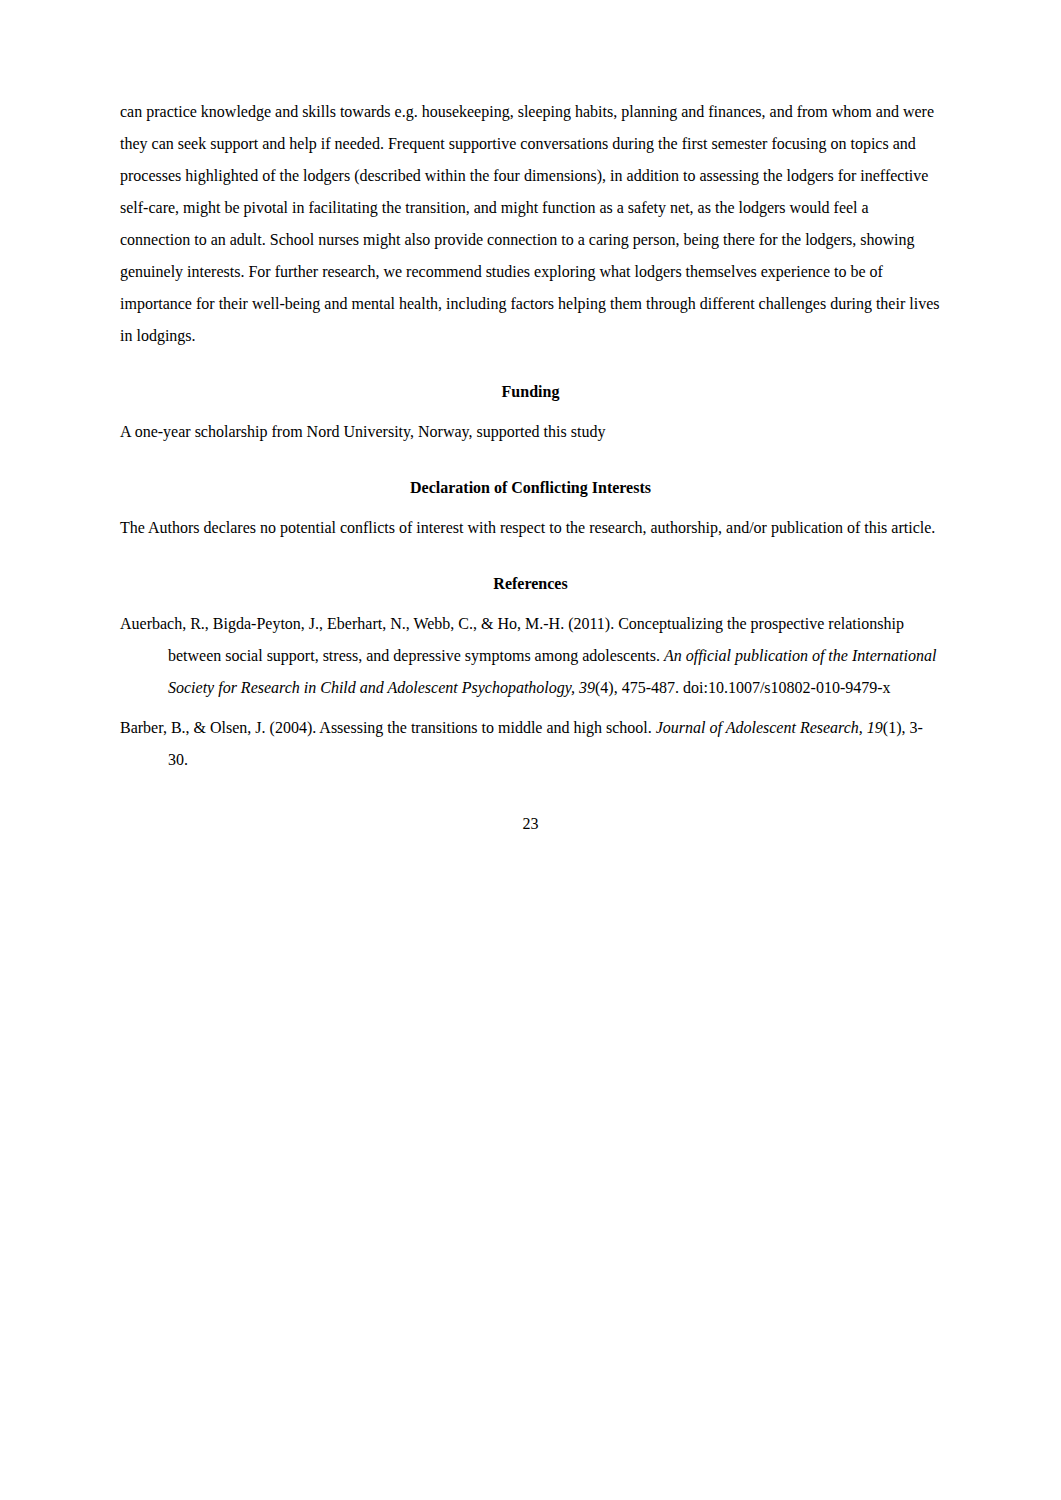can practice knowledge and skills towards e.g. housekeeping, sleeping habits, planning and finances, and from whom and were they can seek support and help if needed. Frequent supportive conversations during the first semester focusing on topics and processes highlighted of the lodgers (described within the four dimensions), in addition to assessing the lodgers for ineffective self-care, might be pivotal in facilitating the transition, and might function as a safety net, as the lodgers would feel a connection to an adult. School nurses might also provide connection to a caring person, being there for the lodgers, showing genuinely interests. For further research, we recommend studies exploring what lodgers themselves experience to be of importance for their well-being and mental health, including factors helping them through different challenges during their lives in lodgings.
Funding
A one-year scholarship from Nord University, Norway, supported this study
Declaration of Conflicting Interests
The Authors declares no potential conflicts of interest with respect to the research, authorship, and/or publication of this article.
References
Auerbach, R., Bigda-Peyton, J., Eberhart, N., Webb, C., & Ho, M.-H. (2011). Conceptualizing the prospective relationship between social support, stress, and depressive symptoms among adolescents. An official publication of the International Society for Research in Child and Adolescent Psychopathology, 39(4), 475-487. doi:10.1007/s10802-010-9479-x
Barber, B., & Olsen, J. (2004). Assessing the transitions to middle and high school. Journal of Adolescent Research, 19(1), 3-30.
23